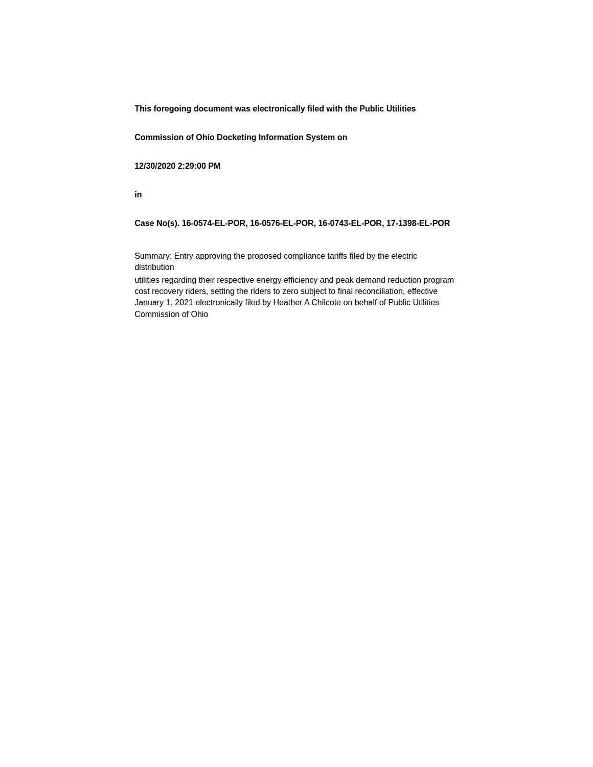This foregoing document was electronically filed with the Public Utilities
Commission of Ohio Docketing Information System on
12/30/2020 2:29:00 PM
in
Case No(s). 16-0574-EL-POR, 16-0576-EL-POR, 16-0743-EL-POR, 17-1398-EL-POR
Summary: Entry approving the proposed compliance tariffs filed by the electric distribution utilities regarding their respective energy efficiency and peak demand reduction program cost recovery riders, setting the riders to zero subject to final reconciliation, effective January 1, 2021 electronically filed by Heather A Chilcote on behalf of Public Utilities Commission of Ohio